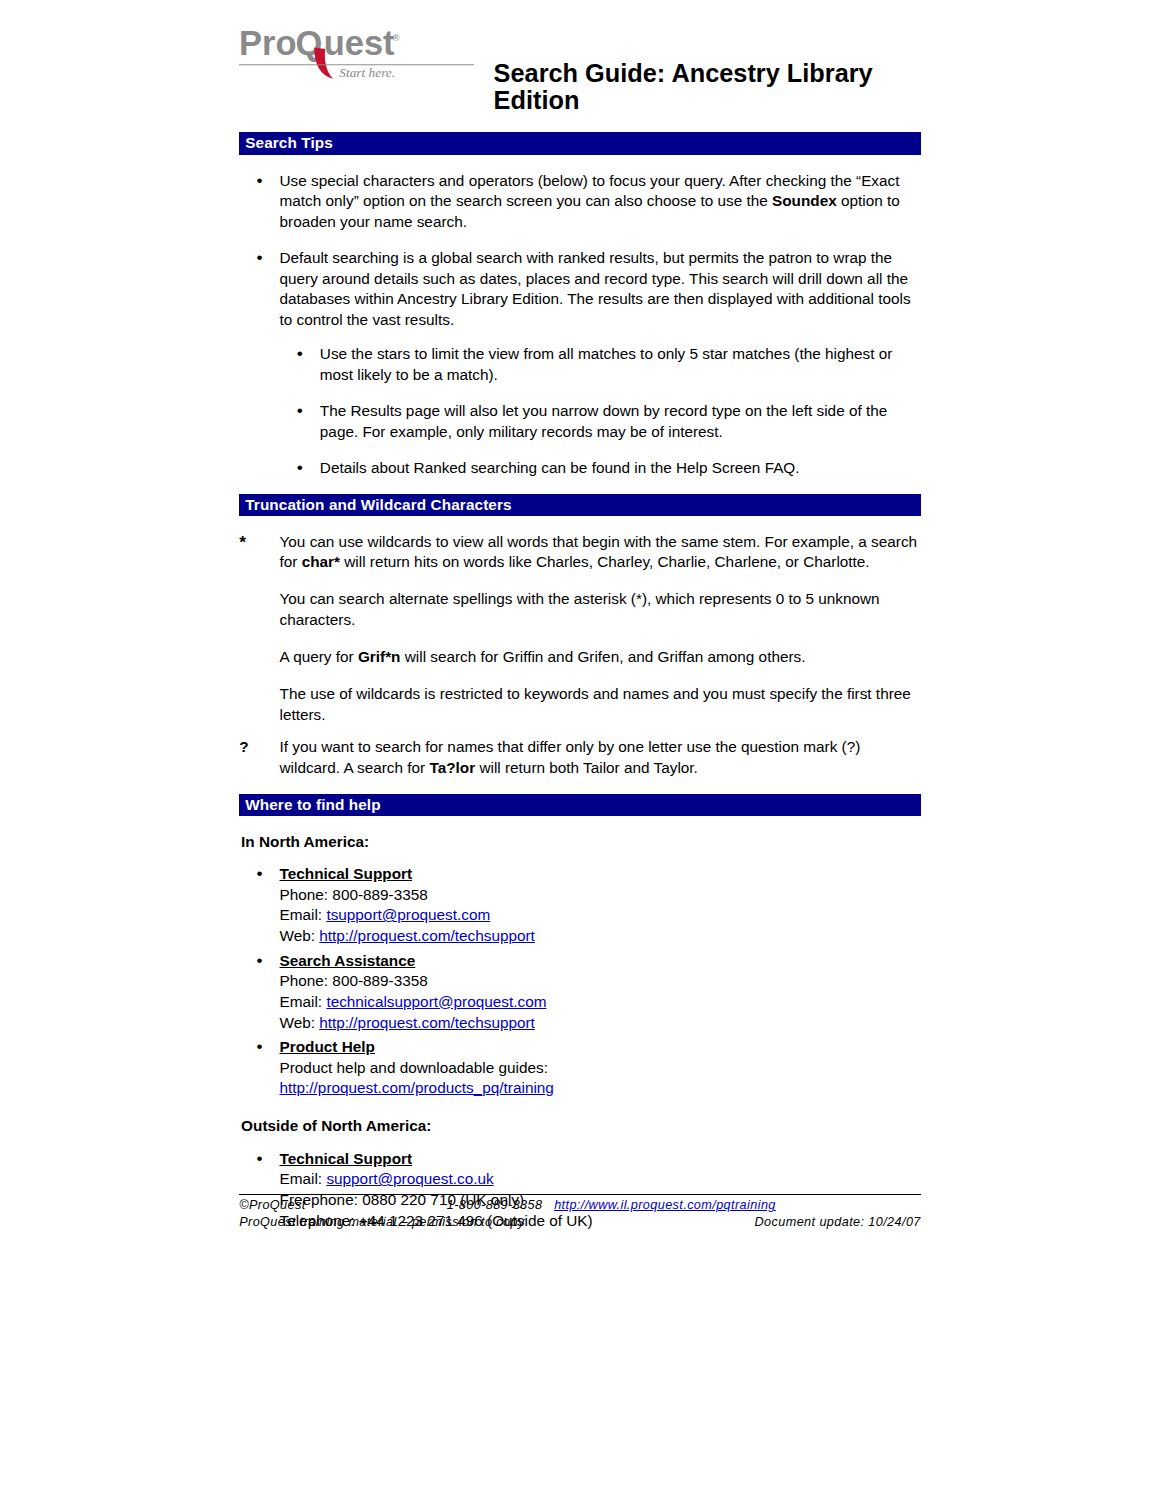Pro Q uest ® Start here.
Search Guide: Ancestry Library Edition
Search Tips
Use special characters and operators (below) to focus your query. After checking the “Exact match only” option on the search screen you can also choose to use the Soundex option to broaden your name search.
Default searching is a global search with ranked results, but permits the patron to wrap the query around details such as dates, places and record type. This search will drill down all the databases within Ancestry Library Edition. The results are then displayed with additional tools to control the vast results.
Use the stars to limit the view from all matches to only 5 star matches (the highest or most likely to be a match).
The Results page will also let you narrow down by record type on the left side of the page. For example, only military records may be of interest.
Details about Ranked searching can be found in the Help Screen FAQ.
Truncation and Wildcard Characters
*
You can use wildcards to view all words that begin with the same stem. For example, a search for char* will return hits on words like Charles, Charley, Charlie, Charlene, or Charlotte.
You can search alternate spellings with the asterisk (*), which represents 0 to 5 unknown characters.
A query for Grif*n will search for Griffin and Grifen, and Griffan among others.
The use of wildcards is restricted to keywords and names and you must specify the first three letters.
?
If you want to search for names that differ only by one letter use the question mark (?) wildcard. A search for Ta?lor will return both Tailor and Taylor.
Where to find help
In North America:
Technical Support
Phone: 800-889-3358
Email: tsupport@proquest.com
Web: http://proquest.com/techsupport
Search Assistance
Phone: 800-889-3358
Email: technicalsupport@proquest.com
Web: http://proquest.com/techsupport
Product Help
Product help and downloadable guides:
http://proquest.com/products_pq/training
Outside of North America:
Technical Support
Email: support@proquest.co.uk
Freephone: 0880 220 710 (UK only)
Telephone: +44 1223 271 496 (Outside of UK)
©ProQuest
1-800-889-3358 http://www.il.proquest.com/pqtraining
ProQuest training material – permission to copy
Document update: 10/24/07